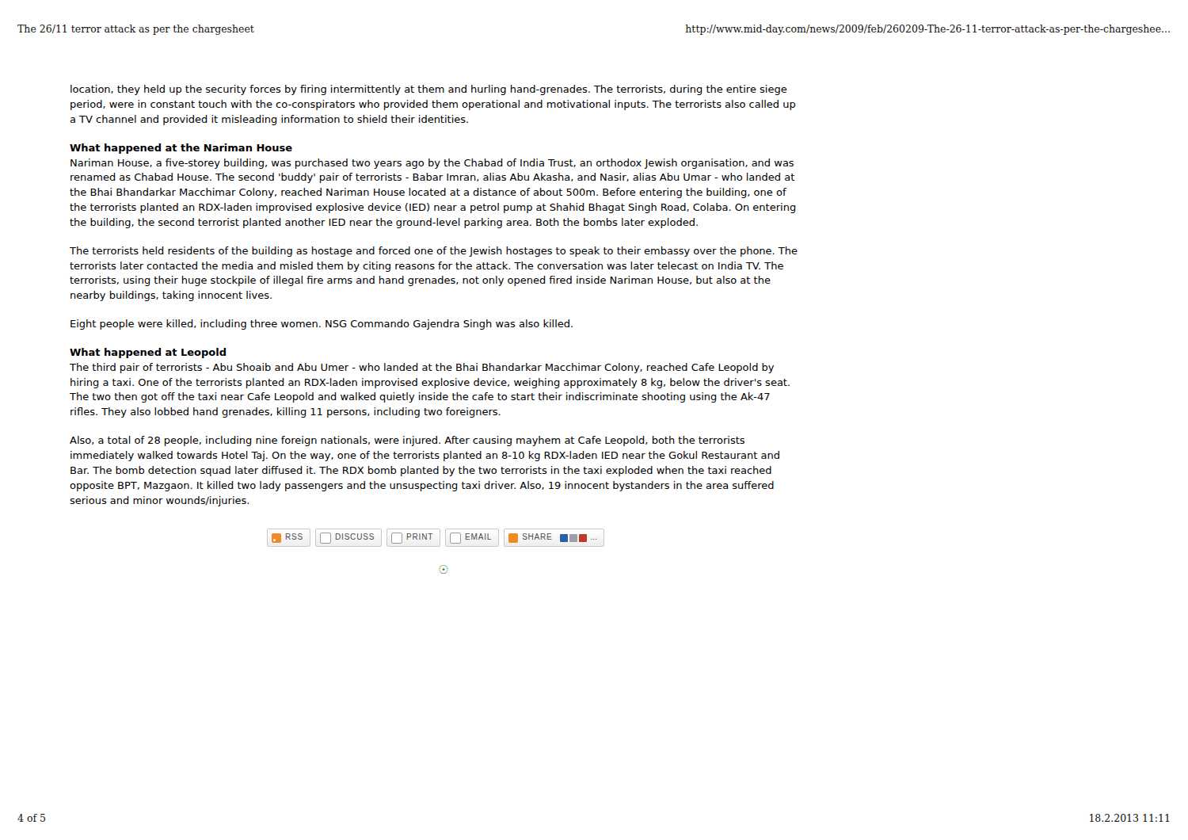The 26/11 terror attack as per the chargesheet
http://www.mid-day.com/news/2009/feb/260209-The-26-11-terror-attack-as-per-the-chargeshee...
location, they held up the security forces by firing intermittently at them and hurling hand-grenades. The terrorists, during the entire siege period, were in constant touch with the co-conspirators who provided them operational and motivational inputs. The terrorists also called up a TV channel and provided it misleading information to shield their identities.
What happened at the Nariman House
Nariman House, a five-storey building, was purchased two years ago by the Chabad of India Trust, an orthodox Jewish organisation, and was renamed as Chabad House. The second 'buddy' pair of terrorists - Babar Imran, alias Abu Akasha, and Nasir, alias Abu Umar - who landed at the Bhai Bhandarkar Macchimar Colony, reached Nariman House located at a distance of about 500m. Before entering the building, one of the terrorists planted an RDX-laden improvised explosive device (IED) near a petrol pump at Shahid Bhagat Singh Road, Colaba. On entering the building, the second terrorist planted another IED near the ground-level parking area. Both the bombs later exploded.
The terrorists held residents of the building as hostage and forced one of the Jewish hostages to speak to their embassy over the phone. The terrorists later contacted the media and misled them by citing reasons for the attack. The conversation was later telecast on India TV. The terrorists, using their huge stockpile of illegal fire arms and hand grenades, not only opened fired inside Nariman House, but also at the nearby buildings, taking innocent lives.
Eight people were killed, including three women. NSG Commando Gajendra Singh was also killed.
What happened at Leopold
The third pair of terrorists - Abu Shoaib and Abu Umer - who landed at the Bhai Bhandarkar Macchimar Colony, reached Cafe Leopold by hiring a taxi. One of the terrorists planted an RDX-laden improvised explosive device, weighing approximately 8 kg, below the driver's seat. The two then got off the taxi near Cafe Leopold and walked quietly inside the cafe to start their indiscriminate shooting using the Ak-47 rifles. They also lobbed hand grenades, killing 11 persons, including two foreigners.
Also, a total of 28 people, including nine foreign nationals, were injured. After causing mayhem at Cafe Leopold, both the terrorists immediately walked towards Hotel Taj. On the way, one of the terrorists planted an 8-10 kg RDX-laden IED near the Gokul Restaurant and Bar. The bomb detection squad later diffused it. The RDX bomb planted by the two terrorists in the taxi exploded when the taxi reached opposite BPT, Mazgaon. It killed two lady passengers and the unsuspecting taxi driver. Also, 19 innocent bystanders in the area suffered serious and minor wounds/injuries.
RSS DISCUSS PRINT EMAIL SHARE ...
☉
4 of 5
18.2.2013 11:11